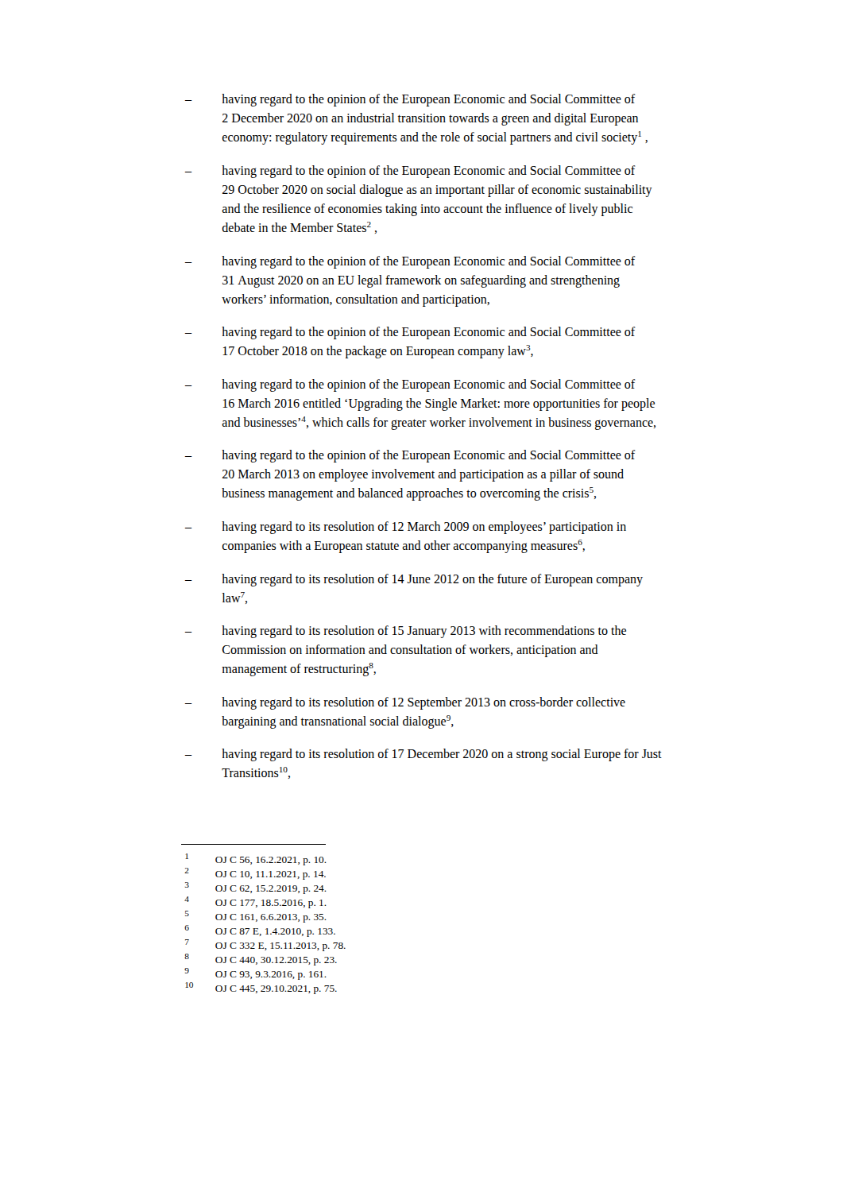–
having regard to the opinion of the European Economic and Social Committee of 2 December 2020 on an industrial transition towards a green and digital European economy: regulatory requirements and the role of social partners and civil society1 ,
–
having regard to the opinion of the European Economic and Social Committee of 29 October 2020 on social dialogue as an important pillar of economic sustainability and the resilience of economies taking into account the influence of lively public debate in the Member States2 ,
–
having regard to the opinion of the European Economic and Social Committee of 31 August 2020 on an EU legal framework on safeguarding and strengthening workers’ information, consultation and participation,
–
having regard to the opinion of the European Economic and Social Committee of 17 October 2018 on the package on European company law3,
–
having regard to the opinion of the European Economic and Social Committee of 16 March 2016 entitled ‘Upgrading the Single Market: more opportunities for people and businesses’4, which calls for greater worker involvement in business governance,
–
having regard to the opinion of the European Economic and Social Committee of 20 March 2013 on employee involvement and participation as a pillar of sound business management and balanced approaches to overcoming the crisis5,
–
having regard to its resolution of 12 March 2009 on employees’ participation in companies with a European statute and other accompanying measures6,
–
having regard to its resolution of 14 June 2012 on the future of European company law7,
–
having regard to its resolution of 15 January 2013 with recommendations to the Commission on information and consultation of workers, anticipation and management of restructuring8,
–
having regard to its resolution of 12 September 2013 on cross-border collective bargaining and transnational social dialogue9,
–
having regard to its resolution of 17 December 2020 on a strong social Europe for Just Transitions10,
1
OJ C 56, 16.2.2021, p. 10.
2
OJ C 10, 11.1.2021, p. 14.
3
OJ C 62, 15.2.2019, p. 24.
4
OJ C 177, 18.5.2016, p. 1.
5
OJ C 161, 6.6.2013, p. 35.
6
OJ C 87 E, 1.4.2010, p. 133.
7
OJ C 332 E, 15.11.2013, p. 78.
8
OJ C 440, 30.12.2015, p. 23.
9
OJ C 93, 9.3.2016, p. 161.
10
OJ C 445, 29.10.2021, p. 75.